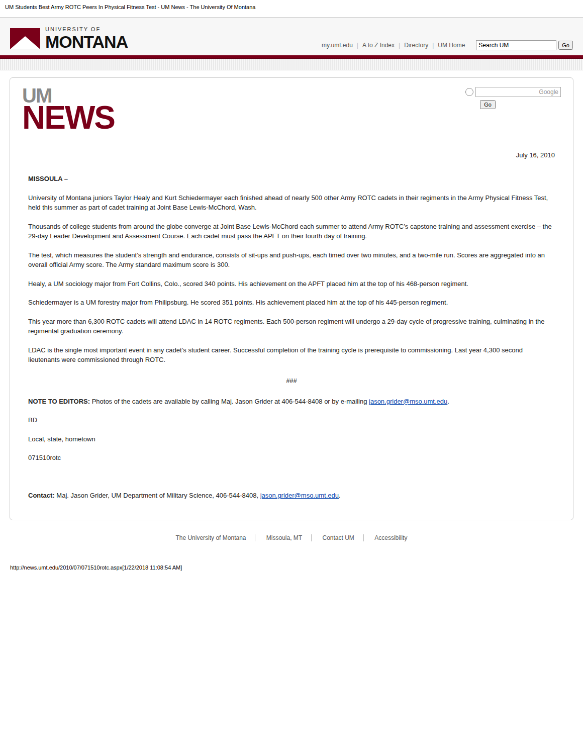UM Students Best Army ROTC Peers In Physical Fitness Test - UM News - The University Of Montana
UNIVERSITY OF MONTANA
my.umt.edu | A to Z Index | Directory | UM Home
UM NEWS
Google
July 16, 2010
MISSOULA –
University of Montana juniors Taylor Healy and Kurt Schiedermayer each finished ahead of nearly 500 other Army ROTC cadets in their regiments in the Army Physical Fitness Test, held this summer as part of cadet training at Joint Base Lewis-McChord, Wash.
Thousands of college students from around the globe converge at Joint Base Lewis-McChord each summer to attend Army ROTC’s capstone training and assessment exercise – the 29-day Leader Development and Assessment Course. Each cadet must pass the APFT on their fourth day of training.
The test, which measures the student’s strength and endurance, consists of sit-ups and push-ups, each timed over two minutes, and a two-mile run. Scores are aggregated into an overall official Army score. The Army standard maximum score is 300.
Healy, a UM sociology major from Fort Collins, Colo., scored 340 points. His achievement on the APFT placed him at the top of his 468-person regiment.
Schiedermayer is a UM forestry major from Philipsburg. He scored 351 points. His achievement placed him at the top of his 445-person regiment.
This year more than 6,300 ROTC cadets will attend LDAC in 14 ROTC regiments. Each 500-person regiment will undergo a 29-day cycle of progressive training, culminating in the regimental graduation ceremony.
LDAC is the single most important event in any cadet’s student career. Successful completion of the training cycle is prerequisite to commissioning. Last year 4,300 second lieutenants were commissioned through ROTC.
###
NOTE TO EDITORS: Photos of the cadets are available by calling Maj. Jason Grider at 406-544-8408 or by e-mailing jason.grider@mso.umt.edu.
BD
Local, state, hometown
071510rotc
Contact: Maj. Jason Grider, UM Department of Military Science, 406-544-8408, jason.grider@mso.umt.edu.
The University of Montana Missoula, MT Contact UM Accessibility
http://news.umt.edu/2010/07/071510rotc.aspx[1/22/2018 11:08:54 AM]